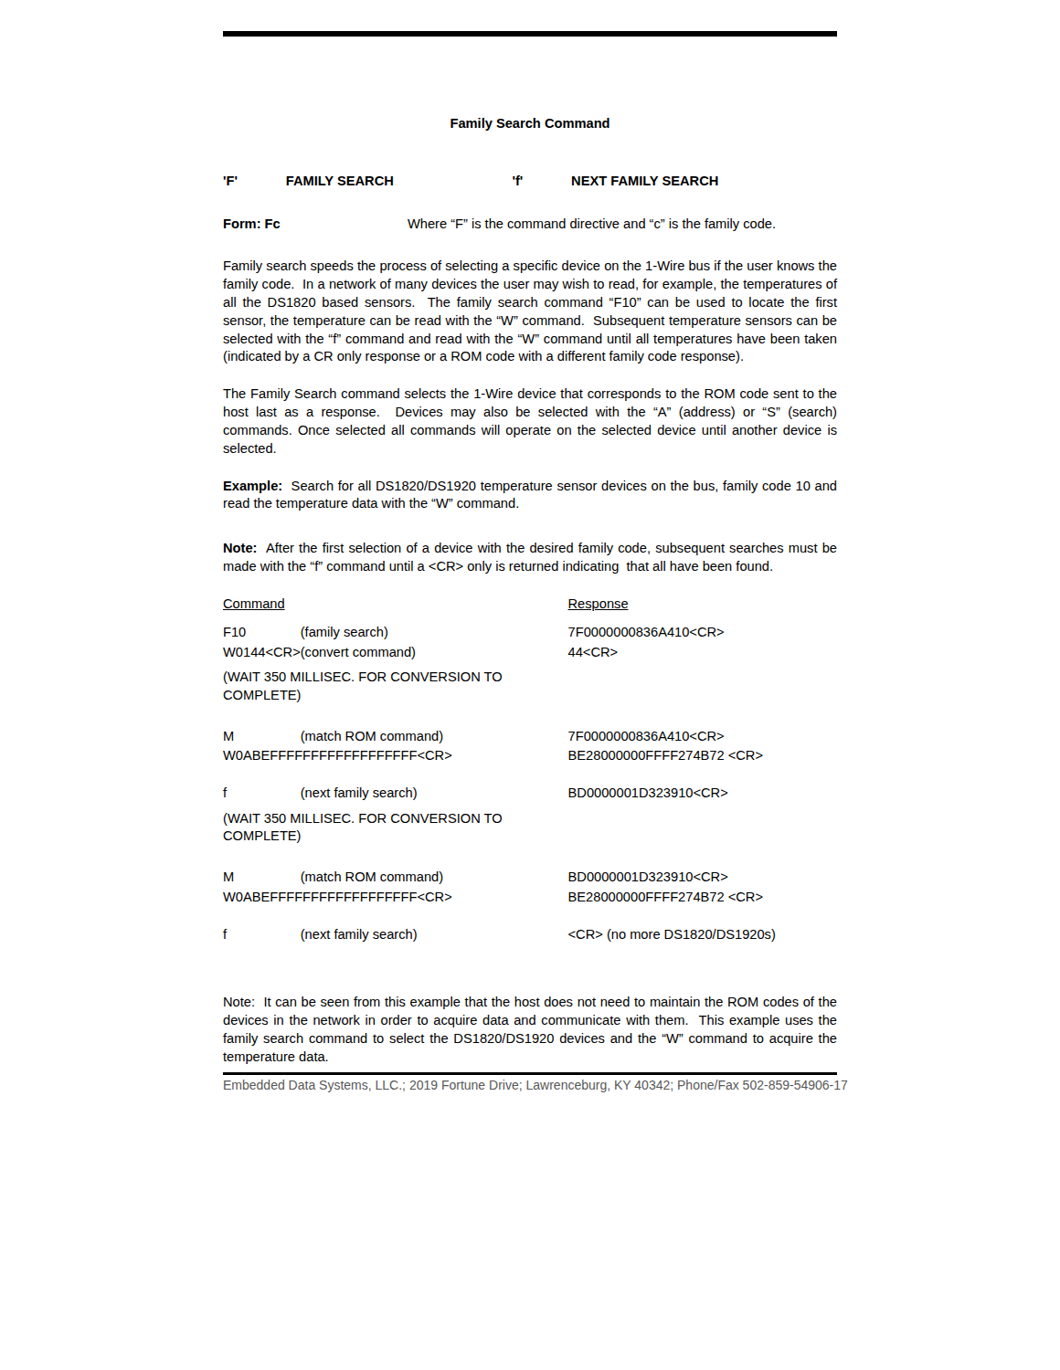Family Search Command
'F' FAMILY SEARCH 'f' NEXT FAMILY SEARCH
Form: Fc Where “F” is the command directive and “c” is the family code.
Family search speeds the process of selecting a specific device on the 1-Wire bus if the user knows the family code. In a network of many devices the user may wish to read, for example, the temperatures of all the DS1820 based sensors. The family search command “F10” can be used to locate the first sensor, the temperature can be read with the “W” command. Subsequent temperature sensors can be selected with the “f” command and read with the “W” command until all temperatures have been taken (indicated by a CR only response or a ROM code with a different family code response).
The Family Search command selects the 1-Wire device that corresponds to the ROM code sent to the host last as a response. Devices may also be selected with the “A” (address) or “S” (search) commands. Once selected all commands will operate on the selected device until another device is selected.
Example: Search for all DS1820/DS1920 temperature sensor devices on the bus, family code 10 and read the temperature data with the “W” command.
Note: After the first selection of a device with the desired family code, subsequent searches must be made with the “f” command until a <CR> only is returned indicating that all have been found.
| Command | Response |
| --- | --- |
| F10 | (family search) | 7F0000000836A410<CR> |
| W0144<CR> | (convert command) | 44<CR> |
| (WAIT 350 MILLISEC. FOR CONVERSION TO COMPLETE) | |
| M | (match ROM command) | 7F0000000836A410<CR> |
| W0ABEFFFFFFFFFFFFFFFFFF<CR> | BE28000000FFFF274B72 <CR> |
| f | (next family search) | BD0000001D323910<CR> |
| (WAIT 350 MILLISEC. FOR CONVERSION TO COMPLETE) | |
| M | (match ROM command) | BD0000001D323910<CR> |
| W0ABEFFFFFFFFFFFFFFFFFF<CR> | BE28000000FFFF274B72 <CR> |
| f | (next family search) | <CR> (no more DS1820/DS1920s) |
Note: It can be seen from this example that the host does not need to maintain the ROM codes of the devices in the network in order to acquire data and communicate with them. This example uses the family search command to select the DS1820/DS1920 devices and the “W” command to acquire the temperature data.
Embedded Data Systems, LLC.; 2019 Fortune Drive; Lawrenceburg, KY 40342; Phone/Fax 502-859-5490 6-17